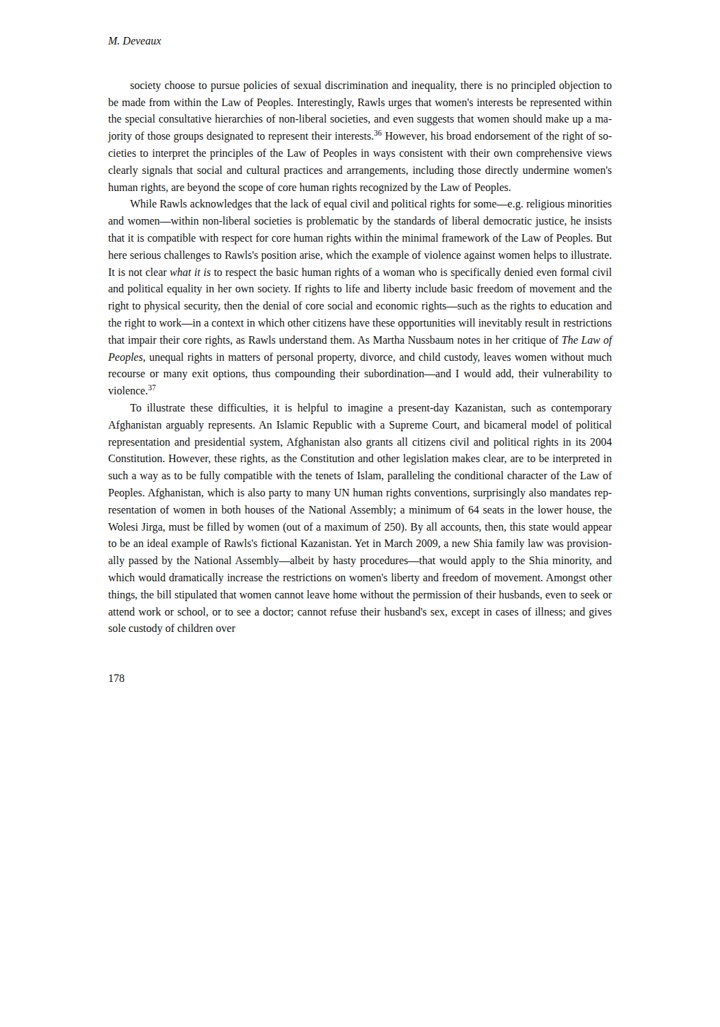M. Deveaux
society choose to pursue policies of sexual discrimination and inequality, there is no principled objection to be made from within the Law of Peoples. Interestingly, Rawls urges that women's interests be represented within the special consultative hierarchies of non-liberal societies, and even suggests that women should make up a majority of those groups designated to represent their interests.36 However, his broad endorsement of the right of societies to interpret the principles of the Law of Peoples in ways consistent with their own comprehensive views clearly signals that social and cultural practices and arrangements, including those directly undermine women's human rights, are beyond the scope of core human rights recognized by the Law of Peoples.
While Rawls acknowledges that the lack of equal civil and political rights for some—e.g. religious minorities and women—within non-liberal societies is problematic by the standards of liberal democratic justice, he insists that it is compatible with respect for core human rights within the minimal framework of the Law of Peoples. But here serious challenges to Rawls's position arise, which the example of violence against women helps to illustrate. It is not clear what it is to respect the basic human rights of a woman who is specifically denied even formal civil and political equality in her own society. If rights to life and liberty include basic freedom of movement and the right to physical security, then the denial of core social and economic rights—such as the rights to education and the right to work—in a context in which other citizens have these opportunities will inevitably result in restrictions that impair their core rights, as Rawls understand them. As Martha Nussbaum notes in her critique of The Law of Peoples, unequal rights in matters of personal property, divorce, and child custody, leaves women without much recourse or many exit options, thus compounding their subordination—and I would add, their vulnerability to violence.37
To illustrate these difficulties, it is helpful to imagine a present-day Kazanistan, such as contemporary Afghanistan arguably represents. An Islamic Republic with a Supreme Court, and bicameral model of political representation and presidential system, Afghanistan also grants all citizens civil and political rights in its 2004 Constitution. However, these rights, as the Constitution and other legislation makes clear, are to be interpreted in such a way as to be fully compatible with the tenets of Islam, paralleling the conditional character of the Law of Peoples. Afghanistan, which is also party to many UN human rights conventions, surprisingly also mandates representation of women in both houses of the National Assembly; a minimum of 64 seats in the lower house, the Wolesi Jirga, must be filled by women (out of a maximum of 250). By all accounts, then, this state would appear to be an ideal example of Rawls's fictional Kazanistan. Yet in March 2009, a new Shia family law was provisionally passed by the National Assembly—albeit by hasty procedures—that would apply to the Shia minority, and which would dramatically increase the restrictions on women's liberty and freedom of movement. Amongst other things, the bill stipulated that women cannot leave home without the permission of their husbands, even to seek or attend work or school, or to see a doctor; cannot refuse their husband's sex, except in cases of illness; and gives sole custody of children over
178